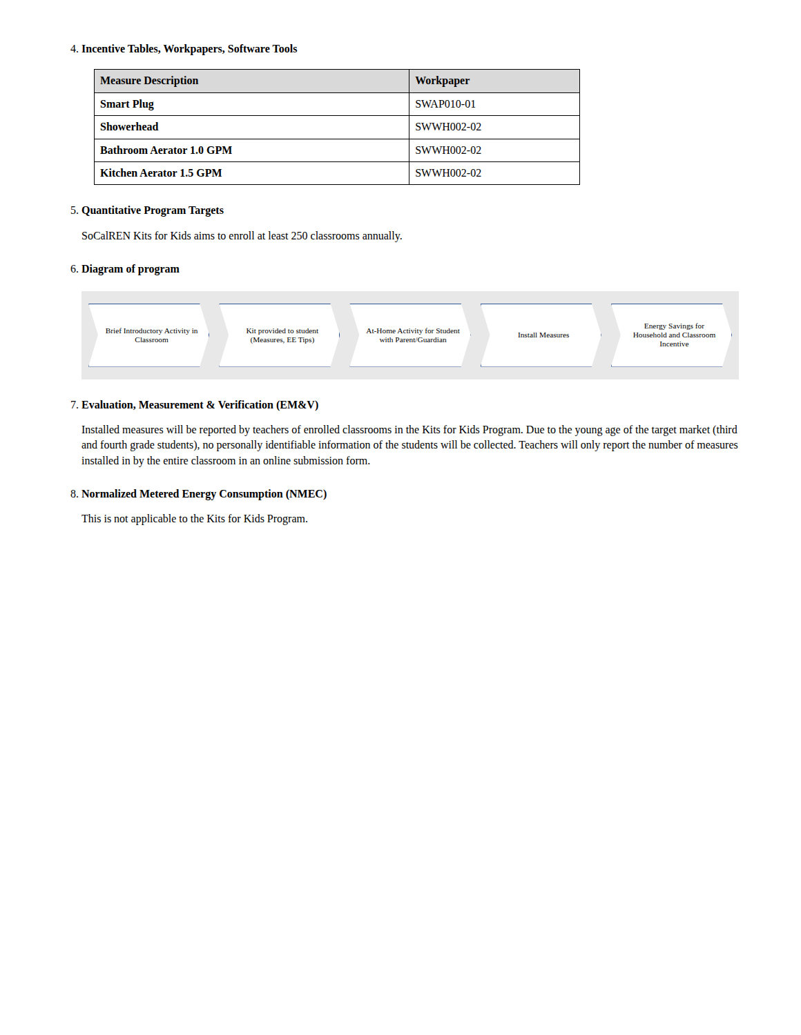Incentive Tables, Workpapers, Software Tools
| Measure Description | Workpaper |
| --- | --- |
| Smart Plug | SWAP010-01 |
| Showerhead | SWWH002-02 |
| Bathroom Aerator 1.0 GPM | SWWH002-02 |
| Kitchen Aerator 1.5 GPM | SWWH002-02 |
Quantitative Program Targets
SoCalREN Kits for Kids aims to enroll at least 250 classrooms annually.
Diagram of program
Brief Introductory Activity in Classroom
Kit provided to student (Measures, EE Tips)
At-Home Activity for Student with Parent/Guardian
Install Measures
Energy Savings for Household and Classroom Incentive
Evaluation, Measurement & Verification (EM&V)
Installed measures will be reported by teachers of enrolled classrooms in the Kits for Kids Program. Due to the young age of the target market (third and fourth grade students), no personally identifiable information of the students will be collected. Teachers will only report the number of measures installed in by the entire classroom in an online submission form.
Normalized Metered Energy Consumption (NMEC)
This is not applicable to the Kits for Kids Program.